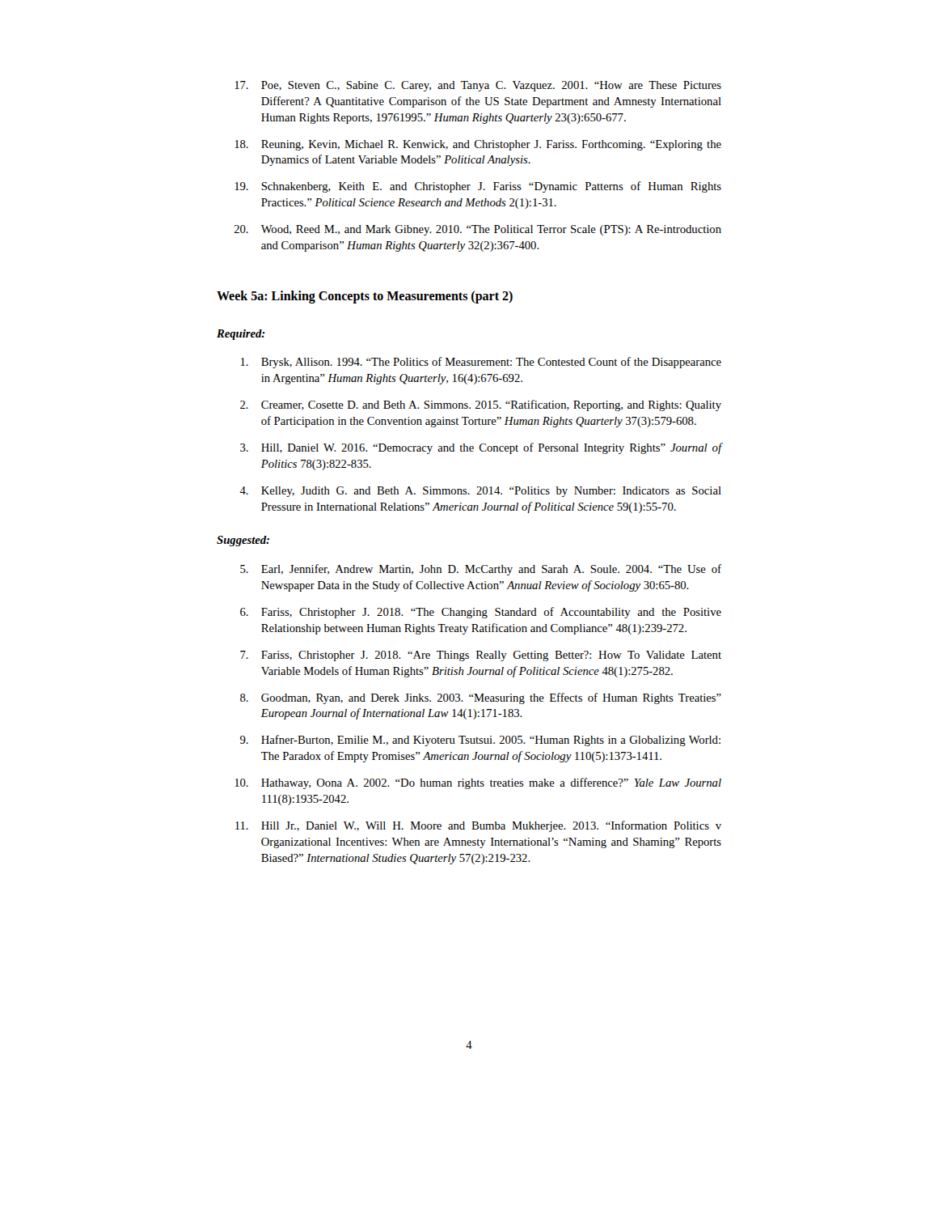Poe, Steven C., Sabine C. Carey, and Tanya C. Vazquez. 2001. “How are These Pictures Different? A Quantitative Comparison of the US State Department and Amnesty International Human Rights Reports, 19761995.” Human Rights Quarterly 23(3):650-677.
Reuning, Kevin, Michael R. Kenwick, and Christopher J. Fariss. Forthcoming. “Exploring the Dynamics of Latent Variable Models” Political Analysis.
Schnakenberg, Keith E. and Christopher J. Fariss “Dynamic Patterns of Human Rights Practices.” Political Science Research and Methods 2(1):1-31.
Wood, Reed M., and Mark Gibney. 2010. “The Political Terror Scale (PTS): A Re-introduction and Comparison” Human Rights Quarterly 32(2):367-400.
Week 5a: Linking Concepts to Measurements (part 2)
Required:
Brysk, Allison. 1994. “The Politics of Measurement: The Contested Count of the Disappearance in Argentina” Human Rights Quarterly, 16(4):676-692.
Creamer, Cosette D. and Beth A. Simmons. 2015. “Ratification, Reporting, and Rights: Quality of Participation in the Convention against Torture” Human Rights Quarterly 37(3):579-608.
Hill, Daniel W. 2016. “Democracy and the Concept of Personal Integrity Rights” Journal of Politics 78(3):822-835.
Kelley, Judith G. and Beth A. Simmons. 2014. “Politics by Number: Indicators as Social Pressure in International Relations” American Journal of Political Science 59(1):55-70.
Suggested:
Earl, Jennifer, Andrew Martin, John D. McCarthy and Sarah A. Soule. 2004. “The Use of Newspaper Data in the Study of Collective Action” Annual Review of Sociology 30:65-80.
Fariss, Christopher J. 2018. “The Changing Standard of Accountability and the Positive Relationship between Human Rights Treaty Ratification and Compliance” 48(1):239-272.
Fariss, Christopher J. 2018. “Are Things Really Getting Better?: How To Validate Latent Variable Models of Human Rights” British Journal of Political Science 48(1):275-282.
Goodman, Ryan, and Derek Jinks. 2003. “Measuring the Effects of Human Rights Treaties” European Journal of International Law 14(1):171-183.
Hafner-Burton, Emilie M., and Kiyoteru Tsutsui. 2005. “Human Rights in a Globalizing World: The Paradox of Empty Promises” American Journal of Sociology 110(5):1373-1411.
Hathaway, Oona A. 2002. “Do human rights treaties make a difference?” Yale Law Journal 111(8):1935-2042.
Hill Jr., Daniel W., Will H. Moore and Bumba Mukherjee. 2013. “Information Politics v Organizational Incentives: When are Amnesty International’s “Naming and Shaming” Reports Biased?” International Studies Quarterly 57(2):219-232.
4